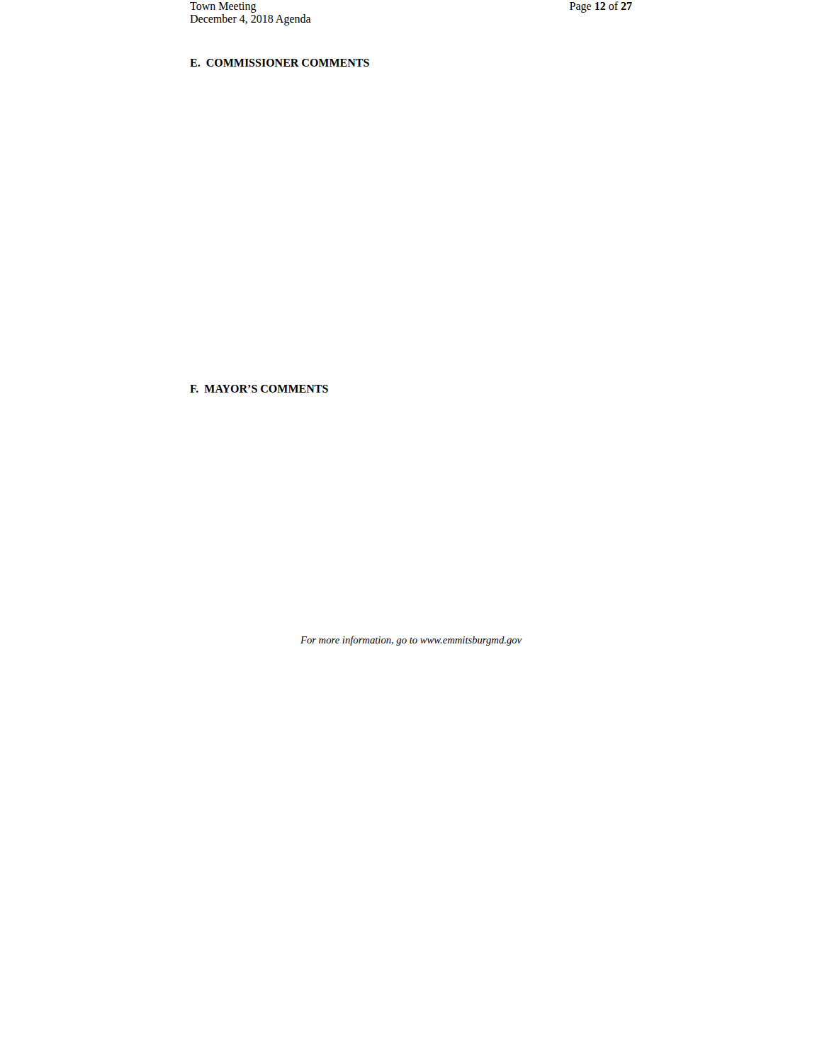Town Meeting
December 4, 2018 Agenda
Page 12 of 27
E. COMMISSIONER COMMENTS
F. MAYOR’S COMMENTS
For more information, go to www.emmitsburgmd.gov